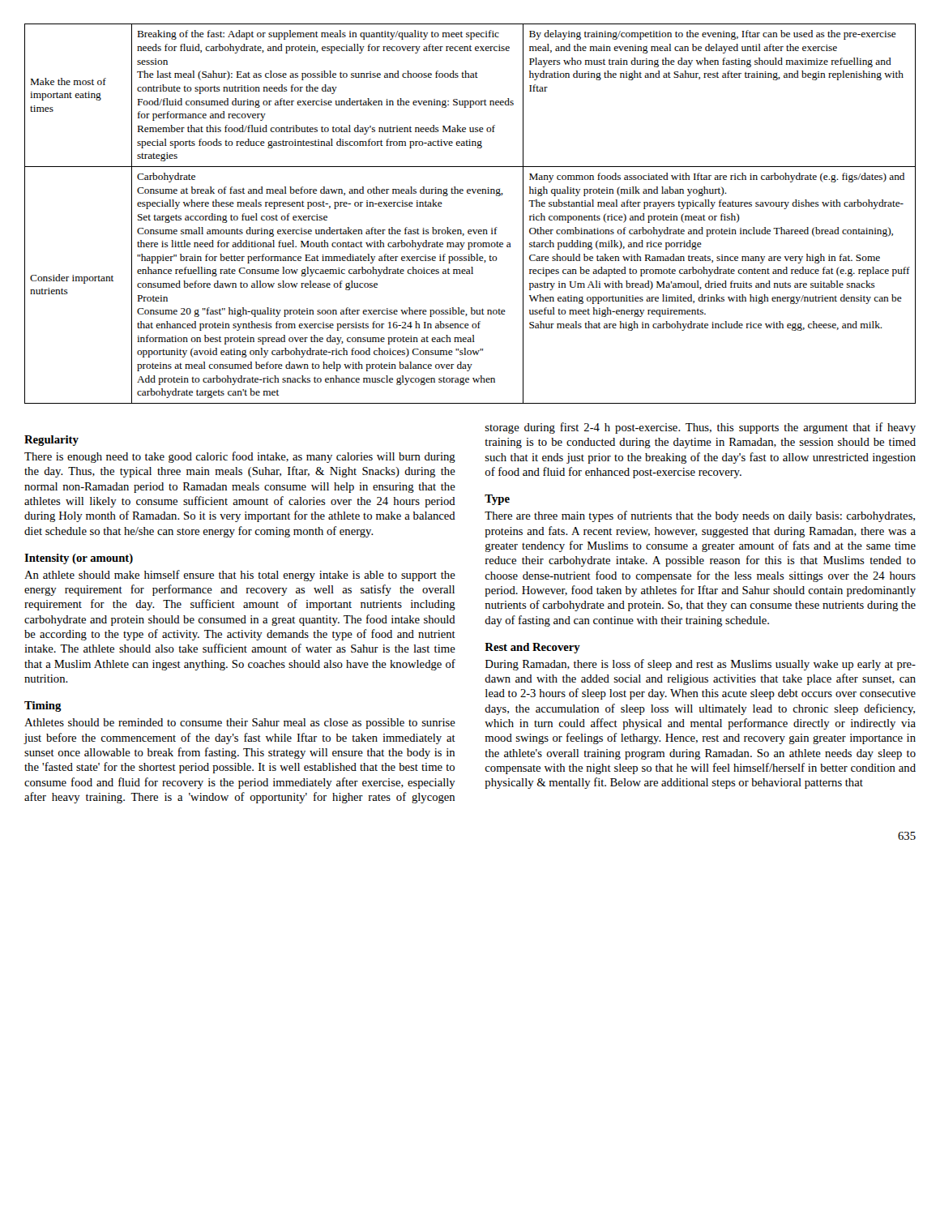| Make the most of important eating times | Breaking of the fast: Adapt or supplement meals in quantity/quality to meet specific needs for fluid, carbohydrate, and protein, especially for recovery after recent exercise session The last meal (Sahur): Eat as close as possible to sunrise and choose foods that contribute to sports nutrition needs for the day Food/fluid consumed during or after exercise undertaken in the evening: Support needs for performance and recovery Remember that this food/fluid contributes to total day's nutrient needs Make use of special sports foods to reduce gastrointestinal discomfort from pro-active eating strategies | By delaying training/competition to the evening, Iftar can be used as the pre-exercise meal, and the main evening meal can be delayed until after the exercise Players who must train during the day when fasting should maximize refuelling and hydration during the night and at Sahur, rest after training, and begin replenishing with Iftar |
| Consider important nutrients | Carbohydrate Consume at break of fast and meal before dawn, and other meals during the evening, especially where these meals represent post-, pre- or in-exercise intake Set targets according to fuel cost of exercise Consume small amounts during exercise undertaken after the fast is broken, even if there is little need for additional fuel. Mouth contact with carbohydrate may promote a ''happier'' brain for better performance Eat immediately after exercise if possible, to enhance refuelling rate Consume low glycaemic carbohydrate choices at meal consumed before dawn to allow slow release of glucose Protein Consume 20 g ''fast'' high-quality protein soon after exercise where possible, but note that enhanced protein synthesis from exercise persists for 16-24 h In absence of information on best protein spread over the day, consume protein at each meal opportunity (avoid eating only carbohydrate-rich food choices) Consume ''slow'' proteins at meal consumed before dawn to help with protein balance over day Add protein to carbohydrate-rich snacks to enhance muscle glycogen storage when carbohydrate targets can't be met | Many common foods associated with Iftar are rich in carbohydrate (e.g. figs/dates) and high quality protein (milk and laban yoghurt). The substantial meal after prayers typically features savoury dishes with carbohydrate-rich components (rice) and protein (meat or fish) Other combinations of carbohydrate and protein include Thareed (bread containing), starch pudding (milk), and rice porridge Care should be taken with Ramadan treats, since many are very high in fat. Some recipes can be adapted to promote carbohydrate content and reduce fat (e.g. replace puff pastry in Um Ali with bread) Ma'amoul, dried fruits and nuts are suitable snacks When eating opportunities are limited, drinks with high energy/nutrient density can be useful to meet high-energy requirements. Sahur meals that are high in carbohydrate include rice with egg, cheese, and milk. |
Regularity
There is enough need to take good caloric food intake, as many calories will burn during the day. Thus, the typical three main meals (Suhar, Iftar, & Night Snacks) during the normal non-Ramadan period to Ramadan meals consume will help in ensuring that the athletes will likely to consume sufficient amount of calories over the 24 hours period during Holy month of Ramadan. So it is very important for the athlete to make a balanced diet schedule so that he/she can store energy for coming month of energy.
Intensity (or amount)
An athlete should make himself ensure that his total energy intake is able to support the energy requirement for performance and recovery as well as satisfy the overall requirement for the day. The sufficient amount of important nutrients including carbohydrate and protein should be consumed in a great quantity. The food intake should be according to the type of activity. The activity demands the type of food and nutrient intake. The athlete should also take sufficient amount of water as Sahur is the last time that a Muslim Athlete can ingest anything. So coaches should also have the knowledge of nutrition.
Timing
Athletes should be reminded to consume their Sahur meal as close as possible to sunrise just before the commencement of the day's fast while Iftar to be taken immediately at sunset once allowable to break from fasting. This strategy will ensure that the body is in the 'fasted state' for the shortest period possible. It is well established that the best time to consume food and fluid for recovery is the period immediately after exercise, especially after heavy training. There is a 'window of opportunity' for higher rates of glycogen storage during first 2-4 h post-exercise. Thus, this supports the argument that if heavy training is to be conducted during the daytime in Ramadan, the session should be timed such that it ends just prior to the breaking of the day's fast to allow unrestricted ingestion of food and fluid for enhanced post-exercise recovery.
Type
There are three main types of nutrients that the body needs on daily basis: carbohydrates, proteins and fats. A recent review, however, suggested that during Ramadan, there was a greater tendency for Muslims to consume a greater amount of fats and at the same time reduce their carbohydrate intake. A possible reason for this is that Muslims tended to choose dense-nutrient food to compensate for the less meals sittings over the 24 hours period. However, food taken by athletes for Iftar and Sahur should contain predominantly nutrients of carbohydrate and protein. So, that they can consume these nutrients during the day of fasting and can continue with their training schedule.
Rest and Recovery
During Ramadan, there is loss of sleep and rest as Muslims usually wake up early at pre-dawn and with the added social and religious activities that take place after sunset, can lead to 2-3 hours of sleep lost per day. When this acute sleep debt occurs over consecutive days, the accumulation of sleep loss will ultimately lead to chronic sleep deficiency, which in turn could affect physical and mental performance directly or indirectly via mood swings or feelings of lethargy. Hence, rest and recovery gain greater importance in the athlete's overall training program during Ramadan. So an athlete needs day sleep to compensate with the night sleep so that he will feel himself/herself in better condition and physically & mentally fit. Below are additional steps or behavioral patterns that
635